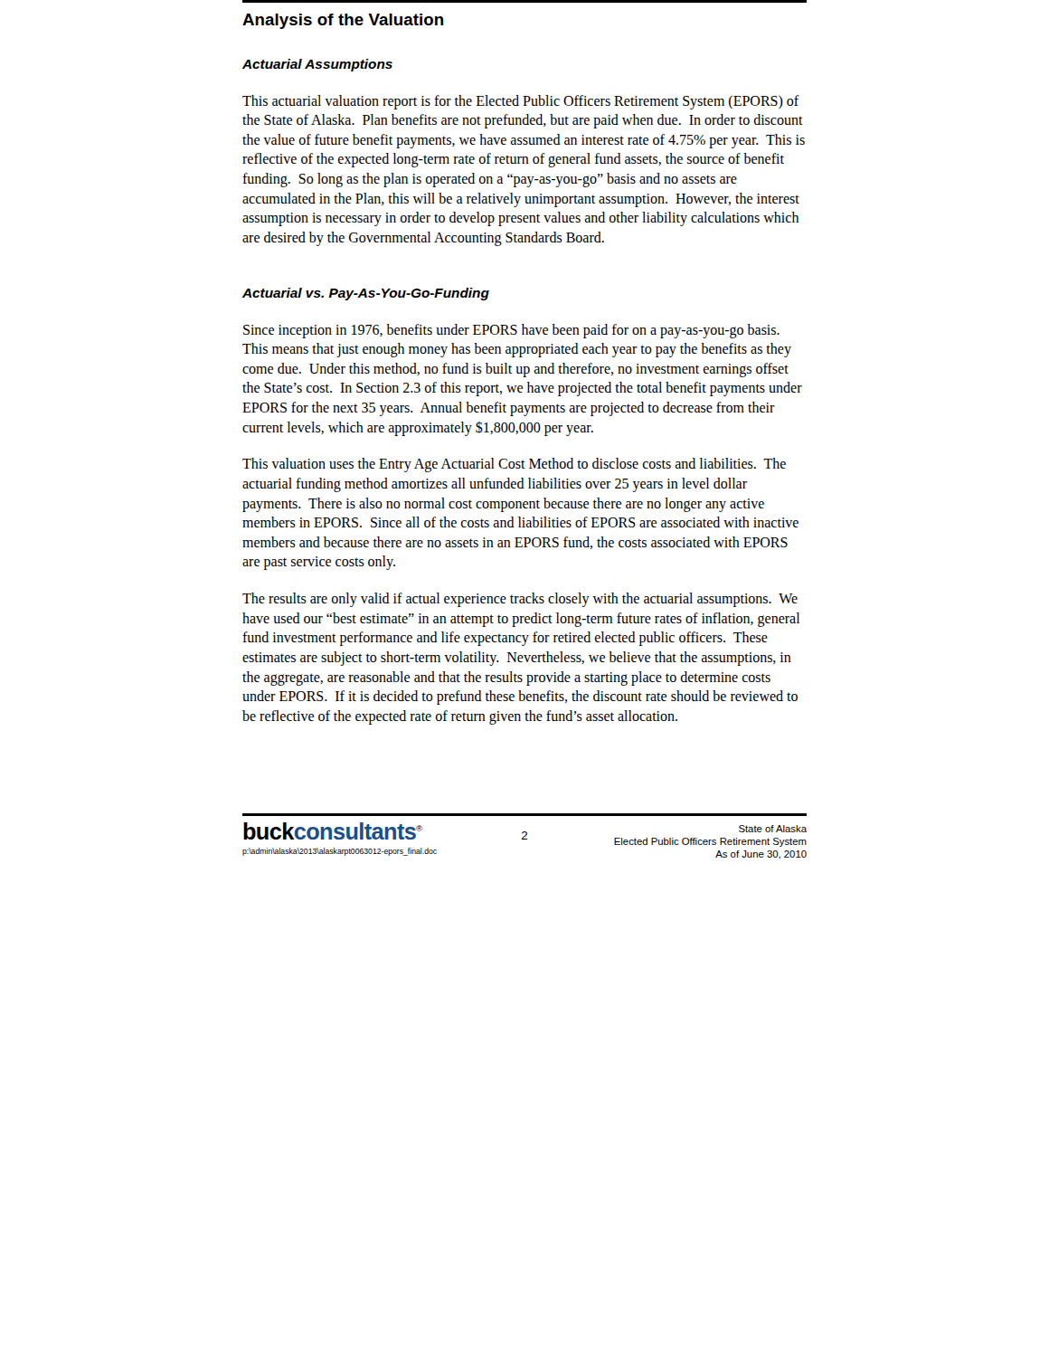Analysis of the Valuation
Actuarial Assumptions
This actuarial valuation report is for the Elected Public Officers Retirement System (EPORS) of the State of Alaska. Plan benefits are not prefunded, but are paid when due. In order to discount the value of future benefit payments, we have assumed an interest rate of 4.75% per year. This is reflective of the expected long-term rate of return of general fund assets, the source of benefit funding. So long as the plan is operated on a “pay-as-you-go” basis and no assets are accumulated in the Plan, this will be a relatively unimportant assumption. However, the interest assumption is necessary in order to develop present values and other liability calculations which are desired by the Governmental Accounting Standards Board.
Actuarial vs. Pay-As-You-Go-Funding
Since inception in 1976, benefits under EPORS have been paid for on a pay-as-you-go basis. This means that just enough money has been appropriated each year to pay the benefits as they come due. Under this method, no fund is built up and therefore, no investment earnings offset the State’s cost. In Section 2.3 of this report, we have projected the total benefit payments under EPORS for the next 35 years. Annual benefit payments are projected to decrease from their current levels, which are approximately $1,800,000 per year.
This valuation uses the Entry Age Actuarial Cost Method to disclose costs and liabilities. The actuarial funding method amortizes all unfunded liabilities over 25 years in level dollar payments. There is also no normal cost component because there are no longer any active members in EPORS. Since all of the costs and liabilities of EPORS are associated with inactive members and because there are no assets in an EPORS fund, the costs associated with EPORS are past service costs only.
The results are only valid if actual experience tracks closely with the actuarial assumptions. We have used our “best estimate” in an attempt to predict long-term future rates of inflation, general fund investment performance and life expectancy for retired elected public officers. These estimates are subject to short-term volatility. Nevertheless, we believe that the assumptions, in the aggregate, are reasonable and that the results provide a starting place to determine costs under EPORS. If it is decided to prefund these benefits, the discount rate should be reviewed to be reflective of the expected rate of return given the fund’s asset allocation.
buck consultants®
p:\admin\alaska\2013\alaskarpt0063012-epors_final.doc
2
State of Alaska
Elected Public Officers Retirement System
As of June 30, 2010